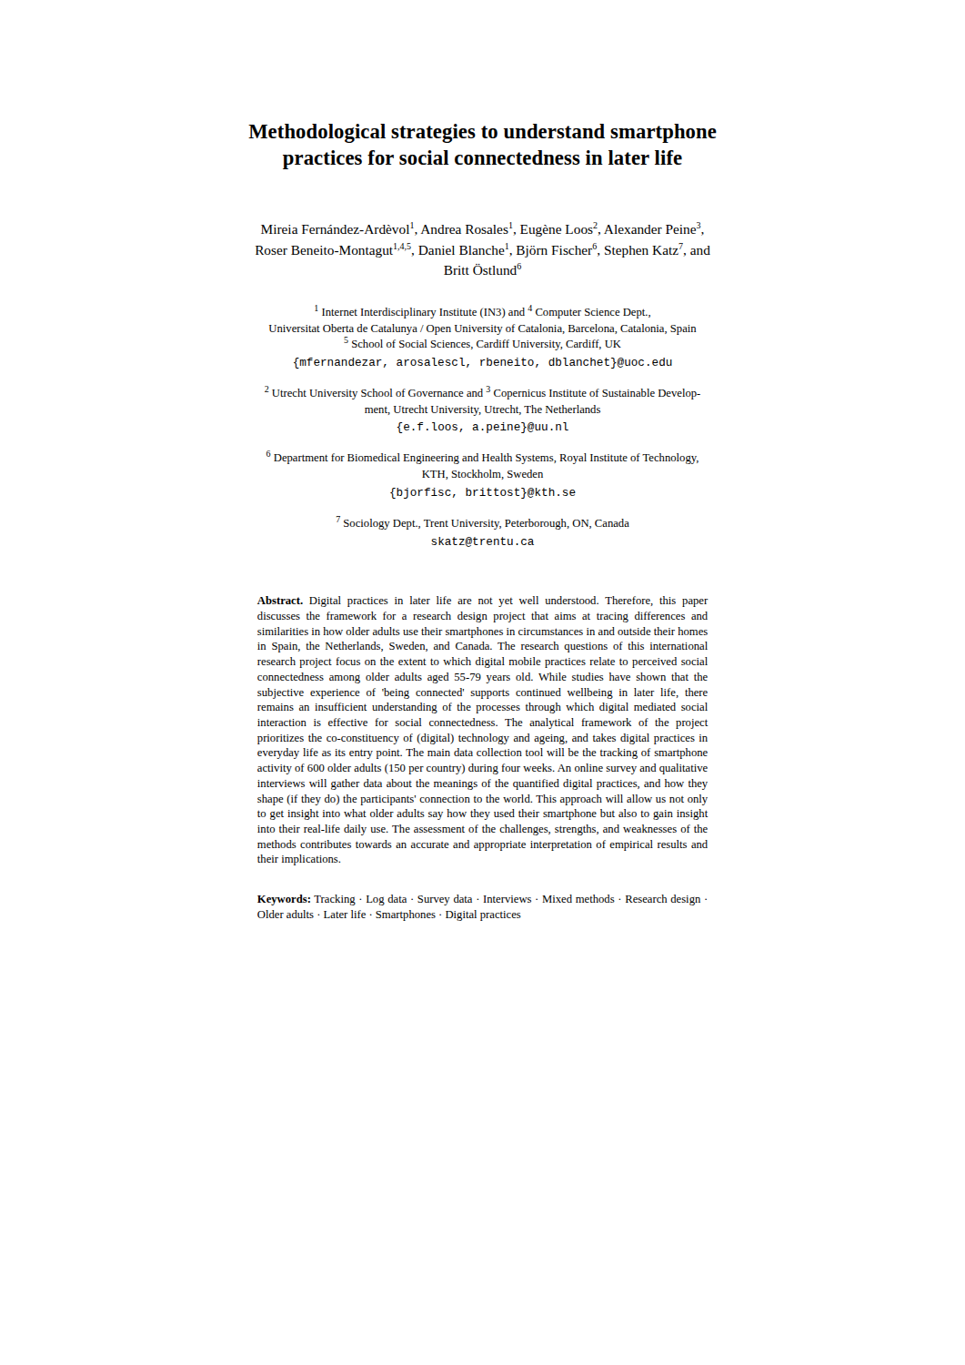Methodological strategies to understand smartphone
practices for social connectedness in later life
Mireia Fernández-Ardèvol1, Andrea Rosales1, Eugène Loos2, Alexander Peine3,
Roser Beneito-Montagut1,4,5, Daniel Blanche1, Björn Fischer6, Stephen Katz7, and
Britt Östlund6
1 Internet Interdisciplinary Institute (IN3) and 4 Computer Science Dept.,
Universitat Oberta de Catalunya / Open University of Catalonia, Barcelona, Catalonia, Spain
5 School of Social Sciences, Cardiff University, Cardiff, UK
{mfernandezar, arosalescl, rbeneito, dblanchet}@uoc.edu
2 Utrecht University School of Governance and 3 Copernicus Institute of Sustainable Develop-
ment, Utrecht University, Utrecht, The Netherlands
{e.f.loos, a.peine}@uu.nl
6 Department for Biomedical Engineering and Health Systems, Royal Institute of Technology,
KTH, Stockholm, Sweden
{bjorfisc, brittost}@kth.se
7 Sociology Dept., Trent University, Peterborough, ON, Canada
skatz@trentu.ca
Abstract. Digital practices in later life are not yet well understood. Therefore, this paper discusses the framework for a research design project that aims at tracing differences and similarities in how older adults use their smartphones in circumstances in and outside their homes in Spain, the Netherlands, Sweden, and Canada. The research questions of this international research project focus on the extent to which digital mobile practices relate to perceived social connectedness among older adults aged 55-79 years old. While studies have shown that the subjective experience of 'being connected' supports continued wellbeing in later life, there remains an insufficient understanding of the processes through which digital mediated social interaction is effective for social connectedness. The analytical framework of the project prioritizes the co-constituency of (digital) technology and ageing, and takes digital practices in everyday life as its entry point. The main data collection tool will be the tracking of smartphone activity of 600 older adults (150 per country) during four weeks. An online survey and qualitative interviews will gather data about the meanings of the quantified digital practices, and how they shape (if they do) the participants' connection to the world. This approach will allow us not only to get insight into what older adults say how they used their smartphone but also to gain insight into their real-life daily use. The assessment of the challenges, strengths, and weaknesses of the methods contributes towards an accurate and appropriate interpretation of empirical results and their implications.
Keywords: Tracking · Log data · Survey data · Interviews · Mixed methods · Research design · Older adults · Later life · Smartphones · Digital practices